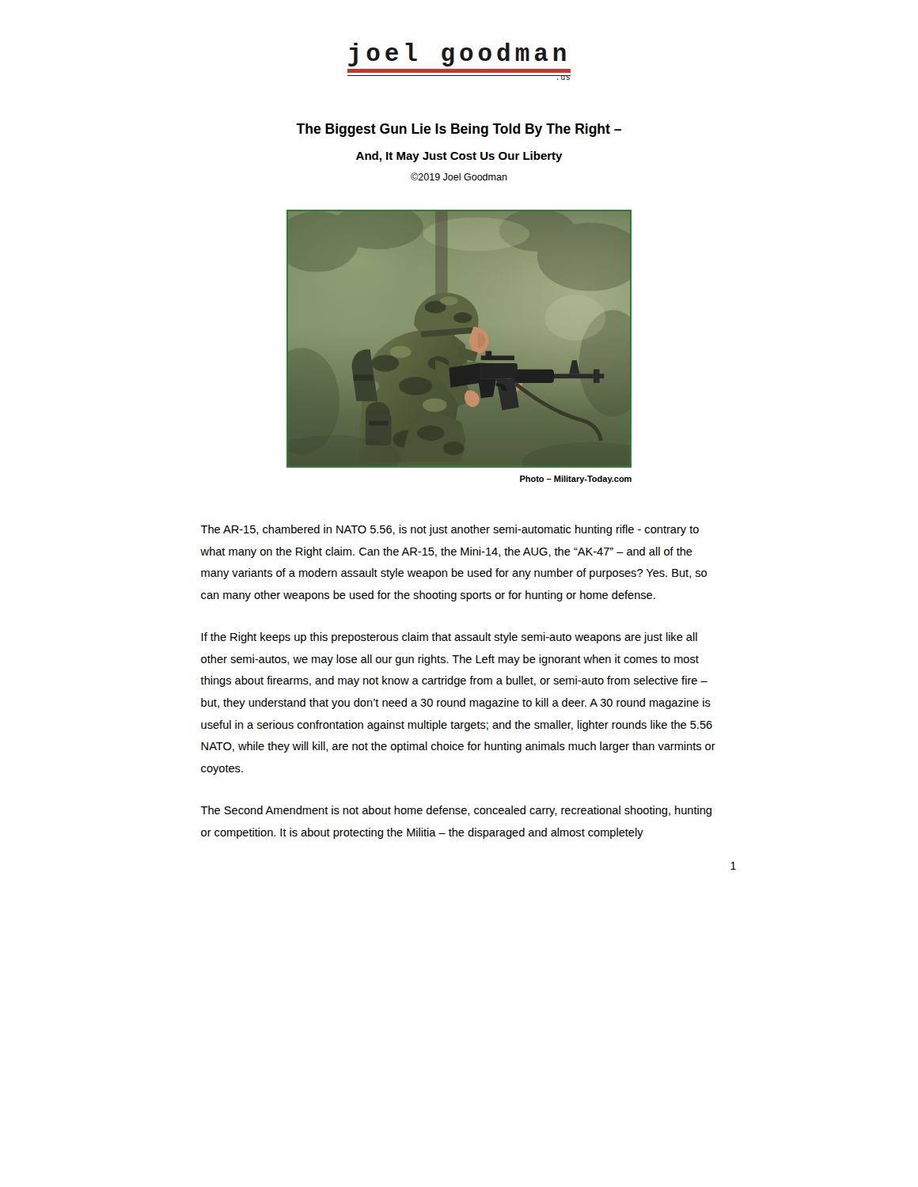joel goodman
.us
The Biggest Gun Lie Is Being Told By The Right –
And, It May Just Cost Us Our Liberty
©2019 Joel Goodman
Photo – Military-Today.com
The AR-15, chambered in NATO 5.56, is not just another semi-automatic hunting rifle - contrary to what many on the Right claim. Can the AR-15, the Mini-14, the AUG, the “AK-47” – and all of the many variants of a modern assault style weapon be used for any number of purposes? Yes. But, so can many other weapons be used for the shooting sports or for hunting or home defense.
If the Right keeps up this preposterous claim that assault style semi-auto weapons are just like all other semi-autos, we may lose all our gun rights. The Left may be ignorant when it comes to most things about firearms, and may not know a cartridge from a bullet, or semi-auto from selective fire – but, they understand that you don’t need a 30 round magazine to kill a deer. A 30 round magazine is useful in a serious confrontation against multiple targets; and the smaller, lighter rounds like the 5.56 NATO, while they will kill, are not the optimal choice for hunting animals much larger than varmints or coyotes.
The Second Amendment is not about home defense, concealed carry, recreational shooting, hunting or competition. It is about protecting the Militia – the disparaged and almost completely
1